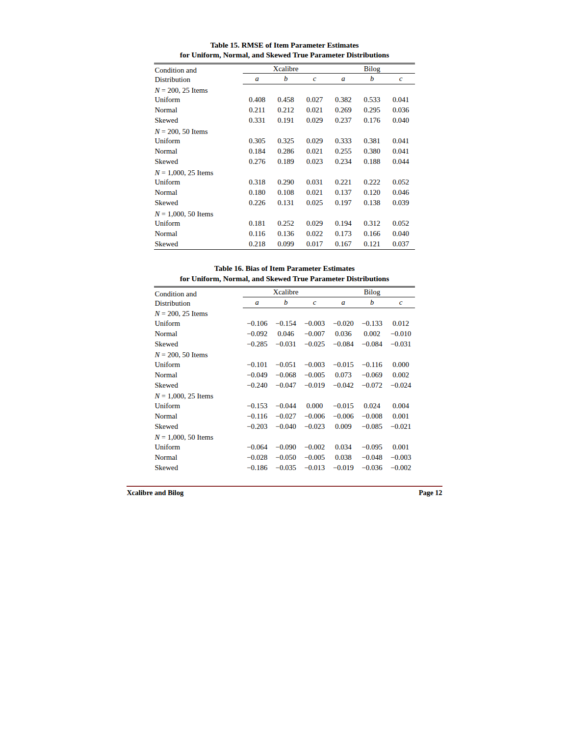Table 15. RMSE of Item Parameter Estimates
for Uniform, Normal, and Skewed True Parameter Distributions
| Condition and Distribution | Xcalibre | Bilog |
| a | b | c | a | b | c |
| N = 200, 25 Items | | | | | | |
| Uniform | 0.408 | 0.458 | 0.027 | 0.382 | 0.533 | 0.041 |
| Normal | 0.211 | 0.212 | 0.021 | 0.269 | 0.295 | 0.036 |
| Skewed | 0.331 | 0.191 | 0.029 | 0.237 | 0.176 | 0.040 |
| N = 200, 50 Items | | | | | | |
| Uniform | 0.305 | 0.325 | 0.029 | 0.333 | 0.381 | 0.041 |
| Normal | 0.184 | 0.286 | 0.021 | 0.255 | 0.380 | 0.041 |
| Skewed | 0.276 | 0.189 | 0.023 | 0.234 | 0.188 | 0.044 |
| N = 1,000, 25 Items | | | | | | |
| Uniform | 0.318 | 0.290 | 0.031 | 0.221 | 0.222 | 0.052 |
| Normal | 0.180 | 0.108 | 0.021 | 0.137 | 0.120 | 0.046 |
| Skewed | 0.226 | 0.131 | 0.025 | 0.197 | 0.138 | 0.039 |
| N = 1,000, 50 Items | | | | | | |
| Uniform | 0.181 | 0.252 | 0.029 | 0.194 | 0.312 | 0.052 |
| Normal | 0.116 | 0.136 | 0.022 | 0.173 | 0.166 | 0.040 |
| Skewed | 0.218 | 0.099 | 0.017 | 0.167 | 0.121 | 0.037 |
Table 16. Bias of Item Parameter Estimates
for Uniform, Normal, and Skewed True Parameter Distributions
| Condition and Distribution | Xcalibre | Bilog |
| a | b | c | a | b | c |
| N = 200, 25 Items | | | | | | |
| Uniform | −0.106 | −0.154 | −0.003 | −0.020 | −0.133 | 0.012 |
| Normal | −0.092 | 0.046 | −0.007 | 0.036 | 0.002 | −0.010 |
| Skewed | −0.285 | −0.031 | −0.025 | −0.084 | −0.084 | −0.031 |
| N = 200, 50 Items | | | | | | |
| Uniform | −0.101 | −0.051 | −0.003 | −0.015 | −0.116 | 0.000 |
| Normal | −0.049 | −0.068 | −0.005 | 0.073 | −0.069 | 0.002 |
| Skewed | −0.240 | −0.047 | −0.019 | −0.042 | −0.072 | −0.024 |
| N = 1,000, 25 Items | | | | | | |
| Uniform | −0.153 | −0.044 | 0.000 | −0.015 | 0.024 | 0.004 |
| Normal | −0.116 | −0.027 | −0.006 | −0.006 | −0.008 | 0.001 |
| Skewed | −0.203 | −0.040 | −0.023 | 0.009 | −0.085 | −0.021 |
| N = 1,000, 50 Items | | | | | | |
| Uniform | −0.064 | −0.090 | −0.002 | 0.034 | −0.095 | 0.001 |
| Normal | −0.028 | −0.050 | −0.005 | 0.038 | −0.048 | −0.003 |
| Skewed | −0.186 | −0.035 | −0.013 | −0.019 | −0.036 | −0.002 |
Xcalibre and Bilog Page 12